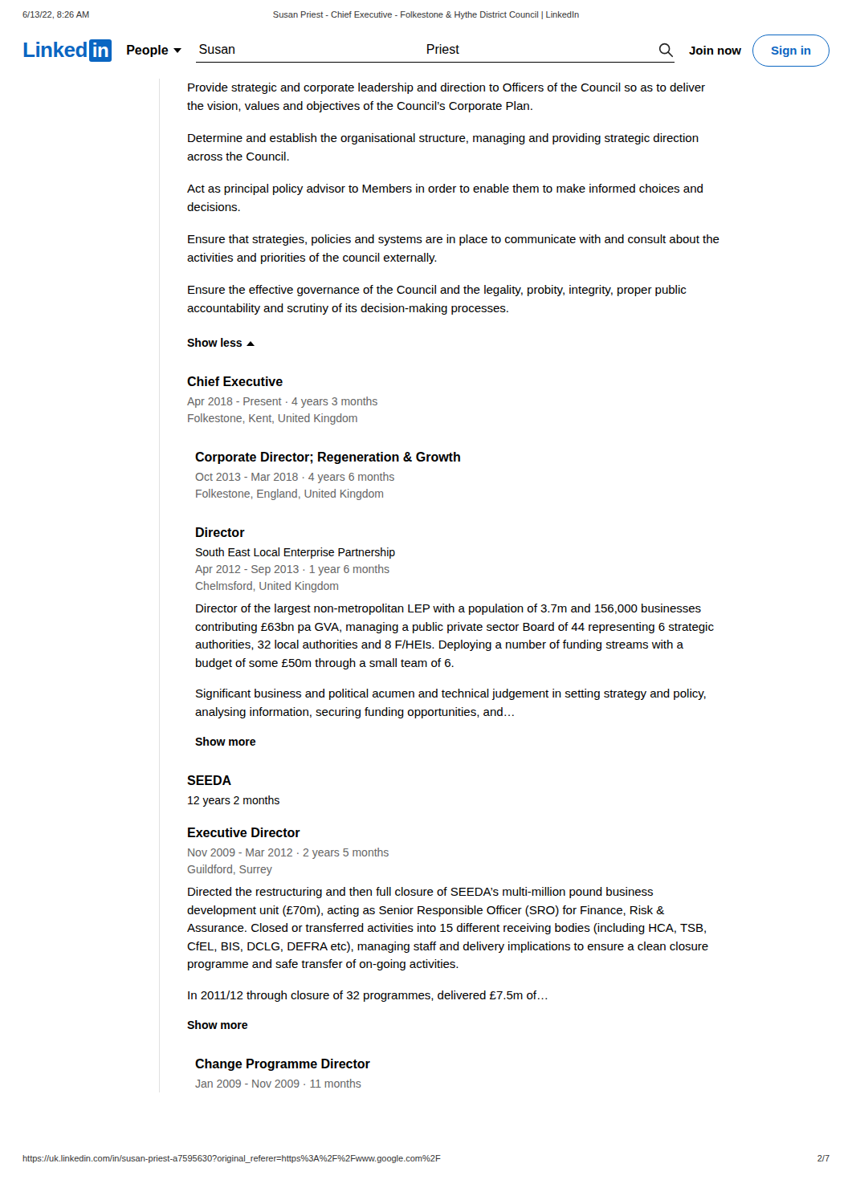6/13/22, 8:26 AM
Susan Priest - Chief Executive - Folkestone & Hythe District Council | LinkedIn
Linkedin People
Join now Sign in
Provide strategic and corporate leadership and direction to Officers of the Council so as to deliver the vision, values and objectives of the Council’s Corporate Plan.
Determine and establish the organisational structure, managing and providing strategic direction across the Council.
Act as principal policy advisor to Members in order to enable them to make informed choices and decisions.
Ensure that strategies, policies and systems are in place to communicate with and consult about the activities and priorities of the council externally.
Ensure the effective governance of the Council and the legality, probity, integrity, proper public accountability and scrutiny of its decision-making processes.
Show less
Chief Executive
Apr 2018 - Present · 4 years 3 months
Folkestone, Kent, United Kingdom
Corporate Director; Regeneration & Growth
Oct 2013 - Mar 2018 · 4 years 6 months
Folkestone, England, United Kingdom
Director
South East Local Enterprise Partnership
Apr 2012 - Sep 2013 · 1 year 6 months
Chelmsford, United Kingdom
Director of the largest non-metropolitan LEP with a population of 3.7m and 156,000 businesses contributing £63bn pa GVA, managing a public private sector Board of 44 representing 6 strategic authorities, 32 local authorities and 8 F/HEIs. Deploying a number of funding streams with a budget of some £50m through a small team of 6.
Significant business and political acumen and technical judgement in setting strategy and policy, analysing information, securing funding opportunities, and…
Show more
SEEDA
12 years 2 months
Executive Director
Nov 2009 - Mar 2012 · 2 years 5 months
Guildford, Surrey
Directed the restructuring and then full closure of SEEDA’s multi-million pound business development unit (£70m), acting as Senior Responsible Officer (SRO) for Finance, Risk & Assurance. Closed or transferred activities into 15 different receiving bodies (including HCA, TSB, CfEL, BIS, DCLG, DEFRA etc), managing staff and delivery implications to ensure a clean closure programme and safe transfer of on-going activities.
In 2011/12 through closure of 32 programmes, delivered £7.5m of…
Show more
Change Programme Director
Jan 2009 - Nov 2009 · 11 months
https://uk.linkedin.com/in/susan-priest-a7595630?original_referer=https%3A%2F%2Fwww.google.com%2F
2/7